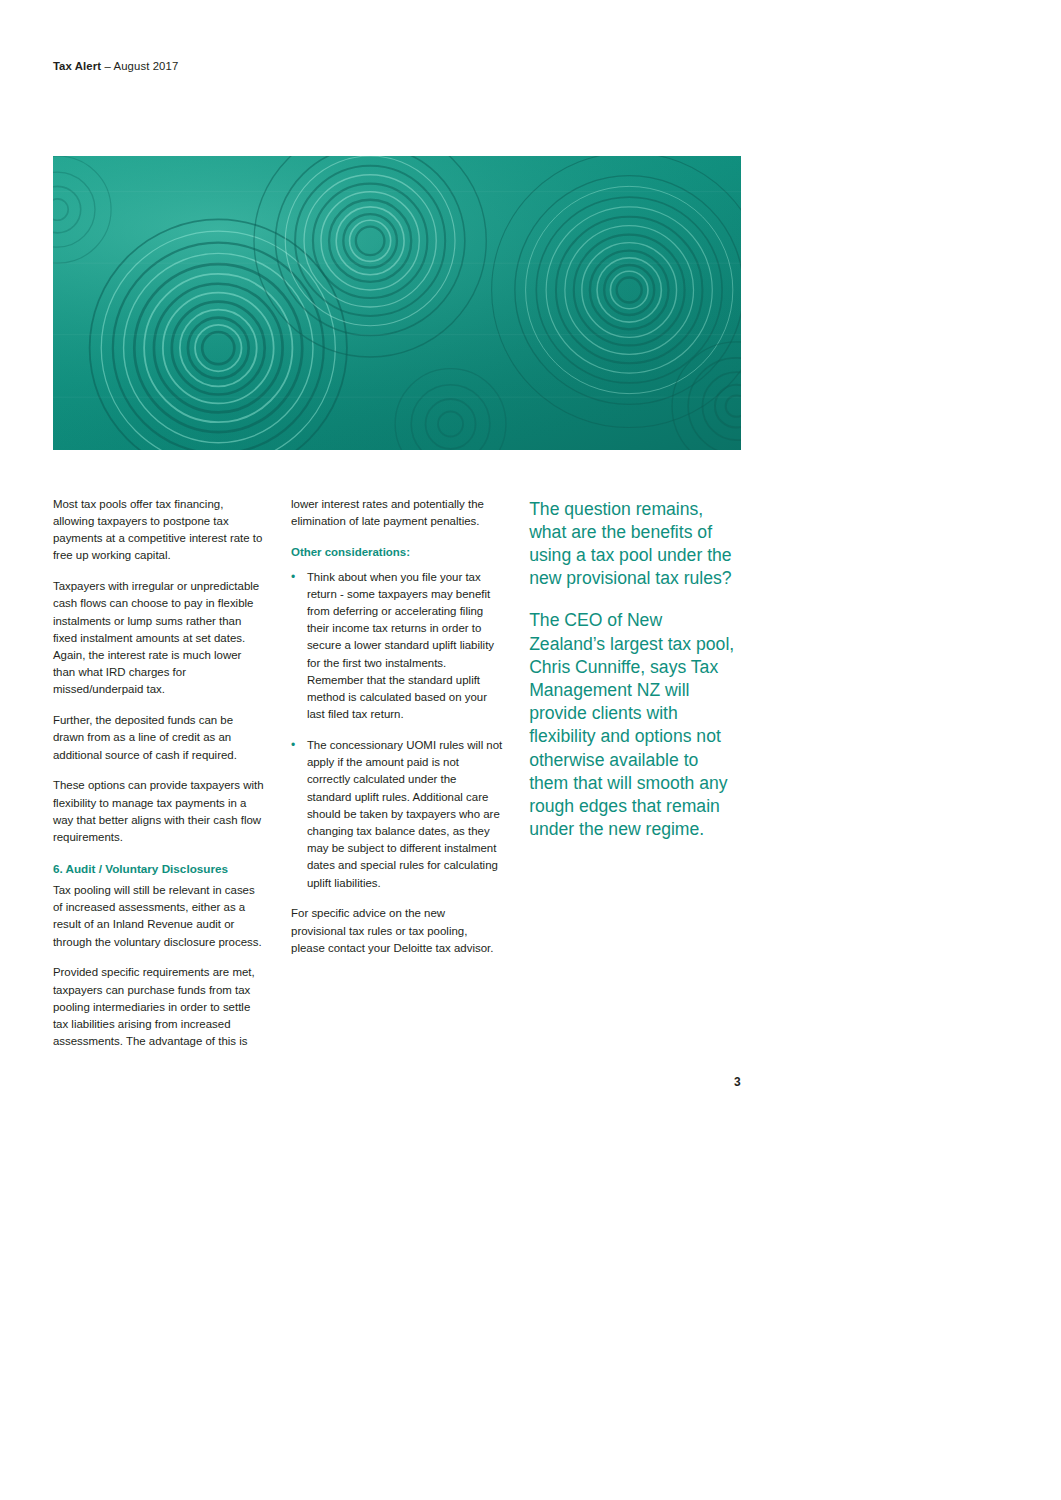Tax Alert – August 2017
Most tax pools offer tax financing, allowing taxpayers to postpone tax payments at a competitive interest rate to free up working capital.
Taxpayers with irregular or unpredictable cash flows can choose to pay in flexible instalments or lump sums rather than fixed instalment amounts at set dates. Again, the interest rate is much lower than what IRD charges for missed/underpaid tax.
Further, the deposited funds can be drawn from as a line of credit as an additional source of cash if required.
These options can provide taxpayers with flexibility to manage tax payments in a way that better aligns with their cash flow requirements.
6. Audit / Voluntary Disclosures
Tax pooling will still be relevant in cases of increased assessments, either as a result of an Inland Revenue audit or through the voluntary disclosure process.
Provided specific requirements are met, taxpayers can purchase funds from tax pooling intermediaries in order to settle tax liabilities arising from increased assessments. The advantage of this is
lower interest rates and potentially the elimination of late payment penalties.
Other considerations:
Think about when you file your tax return - some taxpayers may benefit from deferring or accelerating filing their income tax returns in order to secure a lower standard uplift liability for the first two instalments. Remember that the standard uplift method is calculated based on your last filed tax return.
The concessionary UOMI rules will not apply if the amount paid is not correctly calculated under the standard uplift rules. Additional care should be taken by taxpayers who are changing tax balance dates, as they may be subject to different instalment dates and special rules for calculating uplift liabilities.
For specific advice on the new provisional tax rules or tax pooling, please contact your Deloitte tax advisor.
The question remains, what are the benefits of using a tax pool under the new provisional tax rules?
The CEO of New Zealand’s largest tax pool, Chris Cunniffe, says Tax Management NZ will provide clients with flexibility and options not otherwise available to them that will smooth any rough edges that remain under the new regime.
3